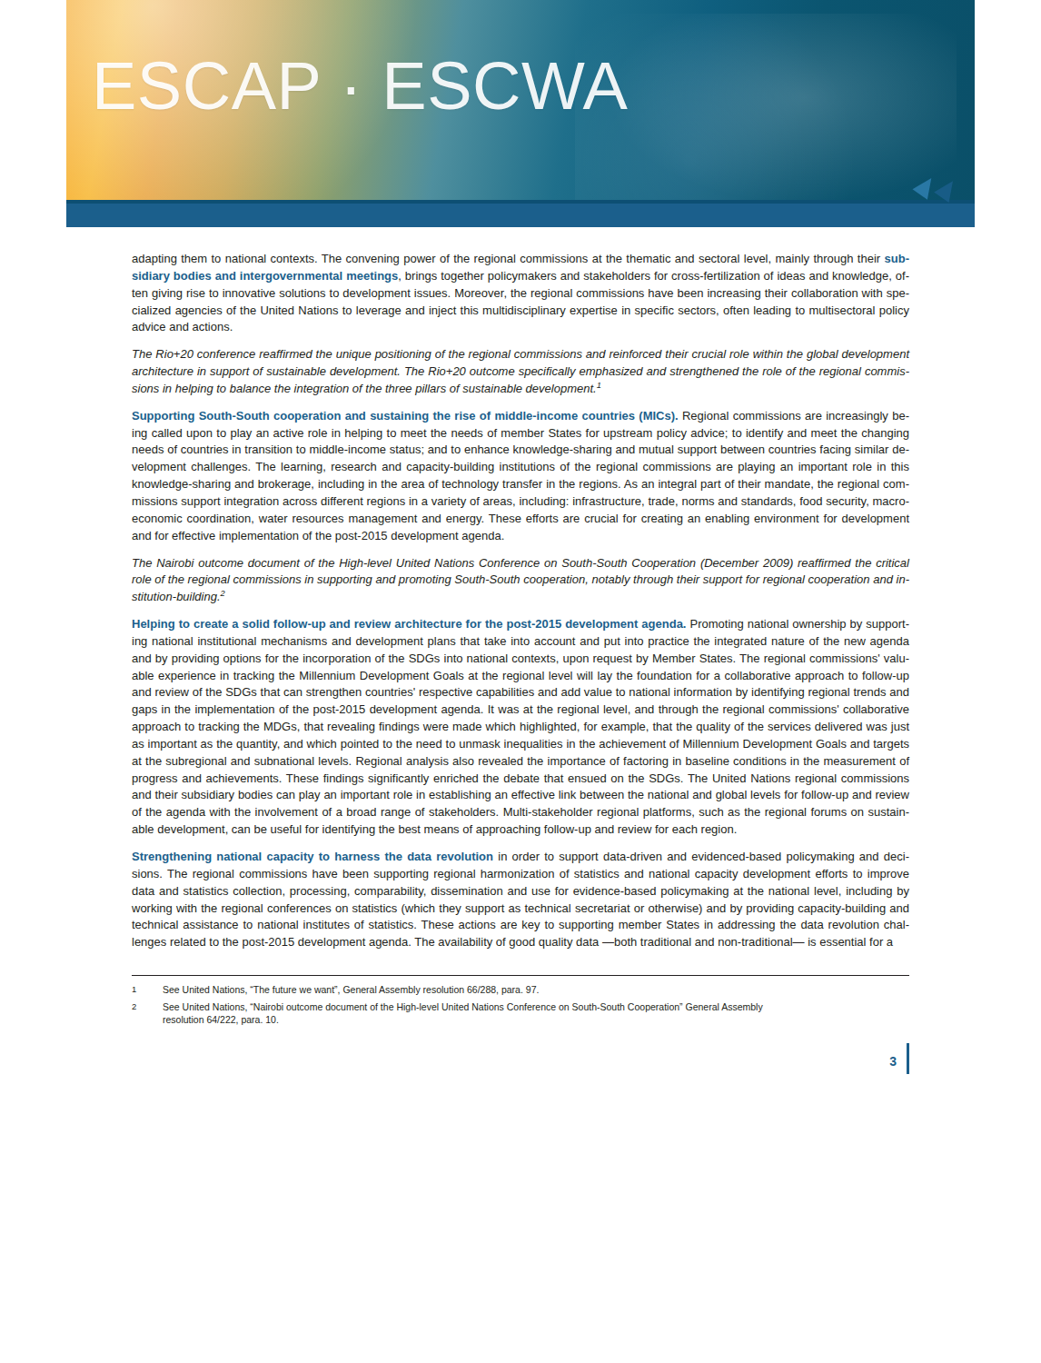ESCAP · ESCWA
adapting them to national contexts. The convening power of the regional commissions at the thematic and sectoral level, mainly through their subsidiary bodies and intergovernmental meetings, brings together policymakers and stakeholders for cross-fertilization of ideas and knowledge, often giving rise to innovative solutions to development issues. Moreover, the regional commissions have been increasing their collaboration with specialized agencies of the United Nations to leverage and inject this multidisciplinary expertise in specific sectors, often leading to multisectoral policy advice and actions.
The Rio+20 conference reaffirmed the unique positioning of the regional commissions and reinforced their crucial role within the global development architecture in support of sustainable development. The Rio+20 outcome specifically emphasized and strengthened the role of the regional commissions in helping to balance the integration of the three pillars of sustainable development.1
Supporting South-South cooperation and sustaining the rise of middle-income countries (MICs). Regional commissions are increasingly being called upon to play an active role in helping to meet the needs of member States for upstream policy advice; to identify and meet the changing needs of countries in transition to middle-income status; and to enhance knowledge-sharing and mutual support between countries facing similar development challenges. The learning, research and capacity-building institutions of the regional commissions are playing an important role in this knowledge-sharing and brokerage, including in the area of technology transfer in the regions. As an integral part of their mandate, the regional commissions support integration across different regions in a variety of areas, including: infrastructure, trade, norms and standards, food security, macroeconomic coordination, water resources management and energy. These efforts are crucial for creating an enabling environment for development and for effective implementation of the post-2015 development agenda.
The Nairobi outcome document of the High-level United Nations Conference on South-South Cooperation (December 2009) reaffirmed the critical role of the regional commissions in supporting and promoting South-South cooperation, notably through their support for regional cooperation and institution-building.2
Helping to create a solid follow-up and review architecture for the post-2015 development agenda. Promoting national ownership by supporting national institutional mechanisms and development plans that take into account and put into practice the integrated nature of the new agenda and by providing options for the incorporation of the SDGs into national contexts, upon request by Member States. The regional commissions' valuable experience in tracking the Millennium Development Goals at the regional level will lay the foundation for a collaborative approach to follow-up and review of the SDGs that can strengthen countries' respective capabilities and add value to national information by identifying regional trends and gaps in the implementation of the post-2015 development agenda. It was at the regional level, and through the regional commissions' collaborative approach to tracking the MDGs, that revealing findings were made which highlighted, for example, that the quality of the services delivered was just as important as the quantity, and which pointed to the need to unmask inequalities in the achievement of Millennium Development Goals and targets at the subregional and subnational levels. Regional analysis also revealed the importance of factoring in baseline conditions in the measurement of progress and achievements. These findings significantly enriched the debate that ensued on the SDGs. The United Nations regional commissions and their subsidiary bodies can play an important role in establishing an effective link between the national and global levels for follow-up and review of the agenda with the involvement of a broad range of stakeholders. Multi-stakeholder regional platforms, such as the regional forums on sustainable development, can be useful for identifying the best means of approaching follow-up and review for each region.
Strengthening national capacity to harness the data revolution in order to support data-driven and evidenced-based policymaking and decisions. The regional commissions have been supporting regional harmonization of statistics and national capacity development efforts to improve data and statistics collection, processing, comparability, dissemination and use for evidence-based policymaking at the national level, including by working with the regional conferences on statistics (which they support as technical secretariat or otherwise) and by providing capacity-building and technical assistance to national institutes of statistics. These actions are key to supporting member States in addressing the data revolution challenges related to the post-2015 development agenda. The availability of good quality data —both traditional and non-traditional— is essential for a
See United Nations, “The future we want”, General Assembly resolution 66/288, para. 97.
See United Nations, “Nairobi outcome document of the High-level United Nations Conference on South-South Cooperation” General Assemblyresolution 64/222, para. 10.
3